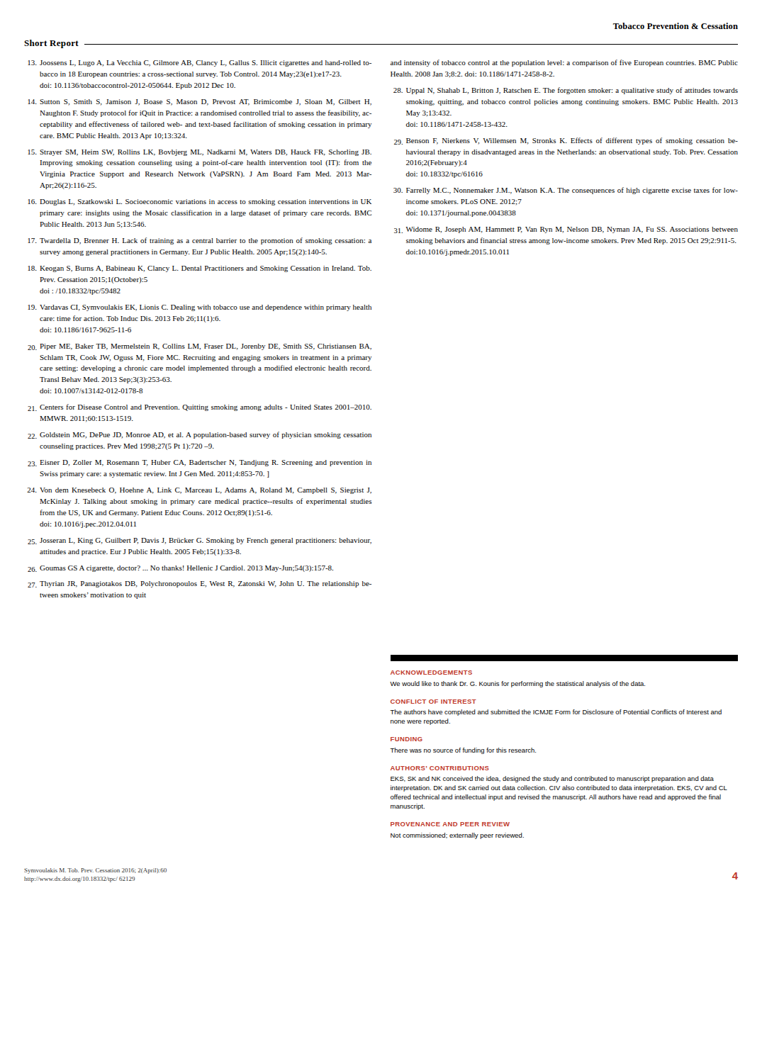Tobacco Prevention & Cessation
Short Report
13. Joossens L, Lugo A, La Vecchia C, Gilmore AB, Clancy L, Gallus S. Illicit cigarettes and hand-rolled tobacco in 18 European countries: a cross-sectional survey. Tob Control. 2014 May;23(e1):e17-23. doi: 10.1136/tobaccocontrol-2012-050644. Epub 2012 Dec 10.
14. Sutton S, Smith S, Jamison J, Boase S, Mason D, Prevost AT, Brimicombe J, Sloan M, Gilbert H, Naughton F. Study protocol for iQuit in Practice: a randomised controlled trial to assess the feasibility, acceptability and effectiveness of tailored web- and text-based facilitation of smoking cessation in primary care. BMC Public Health. 2013 Apr 10;13:324.
15. Strayer SM, Heim SW, Rollins LK, Bovbjerg ML, Nadkarni M, Waters DB, Hauck FR, Schorling JB. Improving smoking cessation counseling using a point-of-care health intervention tool (IT): from the Virginia Practice Support and Research Network (VaPSRN). J Am Board Fam Med. 2013 Mar-Apr;26(2):116-25.
16. Douglas L, Szatkowski L. Socioeconomic variations in access to smoking cessation interventions in UK primary care: insights using the Mosaic classification in a large dataset of primary care records. BMC Public Health. 2013 Jun 5;13:546.
17. Twardella D, Brenner H. Lack of training as a central barrier to the promotion of smoking cessation: a survey among general practitioners in Germany. Eur J Public Health. 2005 Apr;15(2):140-5.
18. Keogan S, Burns A, Babineau K, Clancy L. Dental Practitioners and Smoking Cessation in Ireland. Tob. Prev. Cessation 2015;1(October):5 doi : /10.18332/tpc/59482
19. Vardavas CI, Symvoulakis EK, Lionis C. Dealing with tobacco use and dependence within primary health care: time for action. Tob Induc Dis. 2013 Feb 26;11(1):6. doi: 10.1186/1617-9625-11-6
20. Piper ME, Baker TB, Mermelstein R, Collins LM, Fraser DL, Jorenby DE, Smith SS, Christiansen BA, Schlam TR, Cook JW, Oguss M, Fiore MC. Recruiting and engaging smokers in treatment in a primary care setting: developing a chronic care model implemented through a modified electronic health record. Transl Behav Med. 2013 Sep;3(3):253-63. doi: 10.1007/s13142-012-0178-8
21. Centers for Disease Control and Prevention. Quitting smoking among adults - United States 2001–2010. MMWR. 2011;60:1513-1519.
22. Goldstein MG, DePue JD, Monroe AD, et al. A population-based survey of physician smoking cessation counseling practices. Prev Med 1998;27(5 Pt 1):720 –9.
23. Eisner D, Zoller M, Rosemann T, Huber CA, Badertscher N, Tandjung R. Screening and prevention in Swiss primary care: a systematic review. Int J Gen Med. 2011;4:853-70. ]
24. Von dem Knesebeck O, Hoehne A, Link C, Marceau L, Adams A, Roland M, Campbell S, Siegrist J, McKinlay J. Talking about smoking in primary care medical practice--results of experimental studies from the US, UK and Germany. Patient Educ Couns. 2012 Oct;89(1):51-6. doi: 10.1016/j.pec.2012.04.011
25. Josseran L, King G, Guilbert P, Davis J, Brücker G. Smoking by French general practitioners: behaviour, attitudes and practice. Eur J Public Health. 2005 Feb;15(1):33-8.
26. Goumas GS A cigarette, doctor? ... No thanks! Hellenic J Cardiol. 2013 May-Jun;54(3):157-8.
27. Thyrian JR, Panagiotakos DB, Polychronopoulos E, West R, Zatonski W, John U. The relationship between smokers’ motivation to quit
and intensity of tobacco control at the population level: a comparison of five European countries. BMC Public Health. 2008 Jan 3;8:2. doi: 10.1186/1471-2458-8-2.
28. Uppal N, Shahab L, Britton J, Ratschen E. The forgotten smoker: a qualitative study of attitudes towards smoking, quitting, and tobacco control policies among continuing smokers. BMC Public Health. 2013 May 3;13:432. doi: 10.1186/1471-2458-13-432.
29. Benson F, Nierkens V, Willemsen M, Stronks K. Effects of different types of smoking cessation behavioural therapy in disadvantaged areas in the Netherlands: an observational study. Tob. Prev. Cessation 2016;2(February):4 doi: 10.18332/tpc/61616
30. Farrelly M.C., Nonnemaker J.M., Watson K.A. The consequences of high cigarette excise taxes for low-income smokers. PLoS ONE. 2012;7 doi: 10.1371/journal.pone.0043838
31. Widome R, Joseph AM, Hammett P, Van Ryn M, Nelson DB, Nyman JA, Fu SS. Associations between smoking behaviors and financial stress among low-income smokers. Prev Med Rep. 2015 Oct 29;2:911-5. doi:10.1016/j.pmedr.2015.10.011
Acknowledgements
We would like to thank Dr. G. Kounis for performing the statistical analysis of the data.
Conflict of Interest
The authors have completed and submitted the ICMJE Form for Disclosure of Potential Conflicts of Interest and none were reported.
Funding
There was no source of funding for this research.
Authors’ Contributions
EKS, SK and NK conceived the idea, designed the study and contributed to manuscript preparation and data interpretation. DK and SK carried out data collection. CIV also contributed to data interpretation. EKS, CV and CL offered technical and intellectual input and revised the manuscript. All authors have read and approved the final manuscript.
Provenance and Peer Review
Not commissioned; externally peer reviewed.
Symvoulakis M. Tob. Prev. Cessation 2016; 2(April):60
http://www.dx.doi.org/10.18332/tpc/ 62129
4